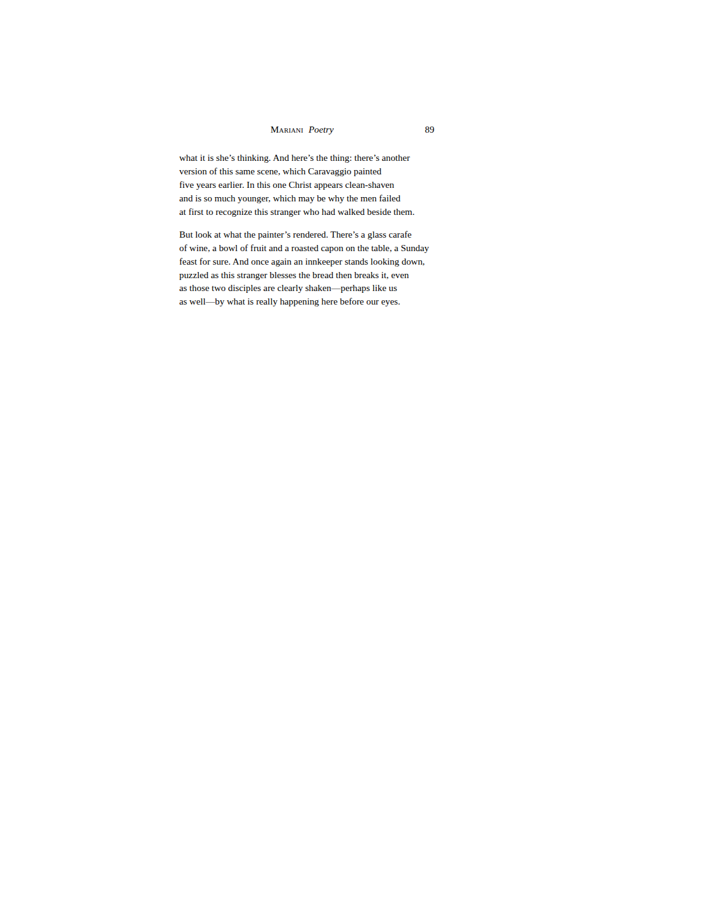Mariani Poetry 89
what it is she’s thinking. And here’s the thing: there’s another version of this same scene, which Caravaggio painted five years earlier. In this one Christ appears clean-shaven and is so much younger, which may be why the men failed at first to recognize this stranger who had walked beside them.
But look at what the painter’s rendered. There’s a glass carafe of wine, a bowl of fruit and a roasted capon on the table, a Sunday feast for sure. And once again an innkeeper stands looking down, puzzled as this stranger blesses the bread then breaks it, even as those two disciples are clearly shaken—perhaps like us as well—by what is really happening here before our eyes.